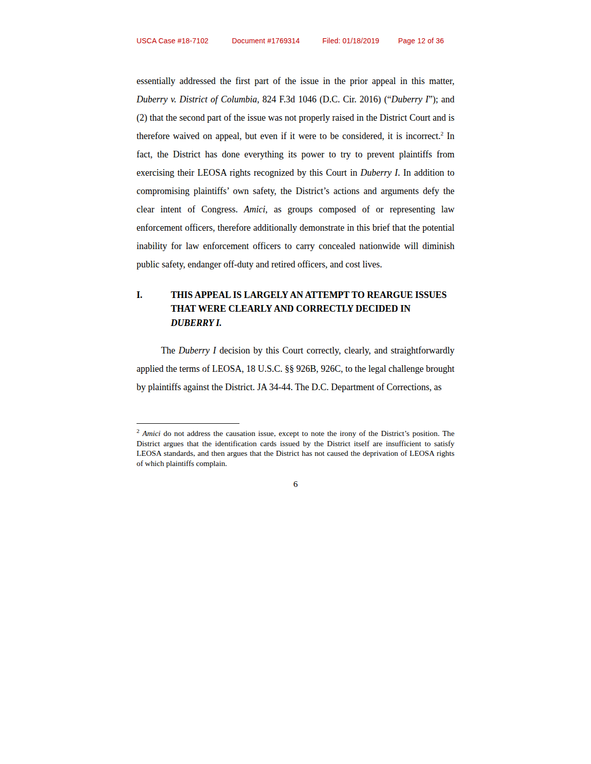USCA Case #18-7102 Document #1769314 Filed: 01/18/2019 Page 12 of 36
essentially addressed the first part of the issue in the prior appeal in this matter, Duberry v. District of Columbia, 824 F.3d 1046 (D.C. Cir. 2016) (“Duberry I”); and (2) that the second part of the issue was not properly raised in the District Court and is therefore waived on appeal, but even if it were to be considered, it is incorrect.2 In fact, the District has done everything its power to try to prevent plaintiffs from exercising their LEOSA rights recognized by this Court in Duberry I. In addition to compromising plaintiffs’ own safety, the District’s actions and arguments defy the clear intent of Congress. Amici, as groups composed of or representing law enforcement officers, therefore additionally demonstrate in this brief that the potential inability for law enforcement officers to carry concealed nationwide will diminish public safety, endanger off-duty and retired officers, and cost lives.
I.
This appeal is largely an attempt to reargue issues that were clearly and correctly decided in Duberry I.
The Duberry I decision by this Court correctly, clearly, and straightforwardly applied the terms of LEOSA, 18 U.S.C. §§ 926B, 926C, to the legal challenge brought by plaintiffs against the District. JA 34-44. The D.C. Department of Corrections, as
2 Amici do not address the causation issue, except to note the irony of the District’s position. The District argues that the identification cards issued by the District itself are insufficient to satisfy LEOSA standards, and then argues that the District has not caused the deprivation of LEOSA rights of which plaintiffs complain.
6